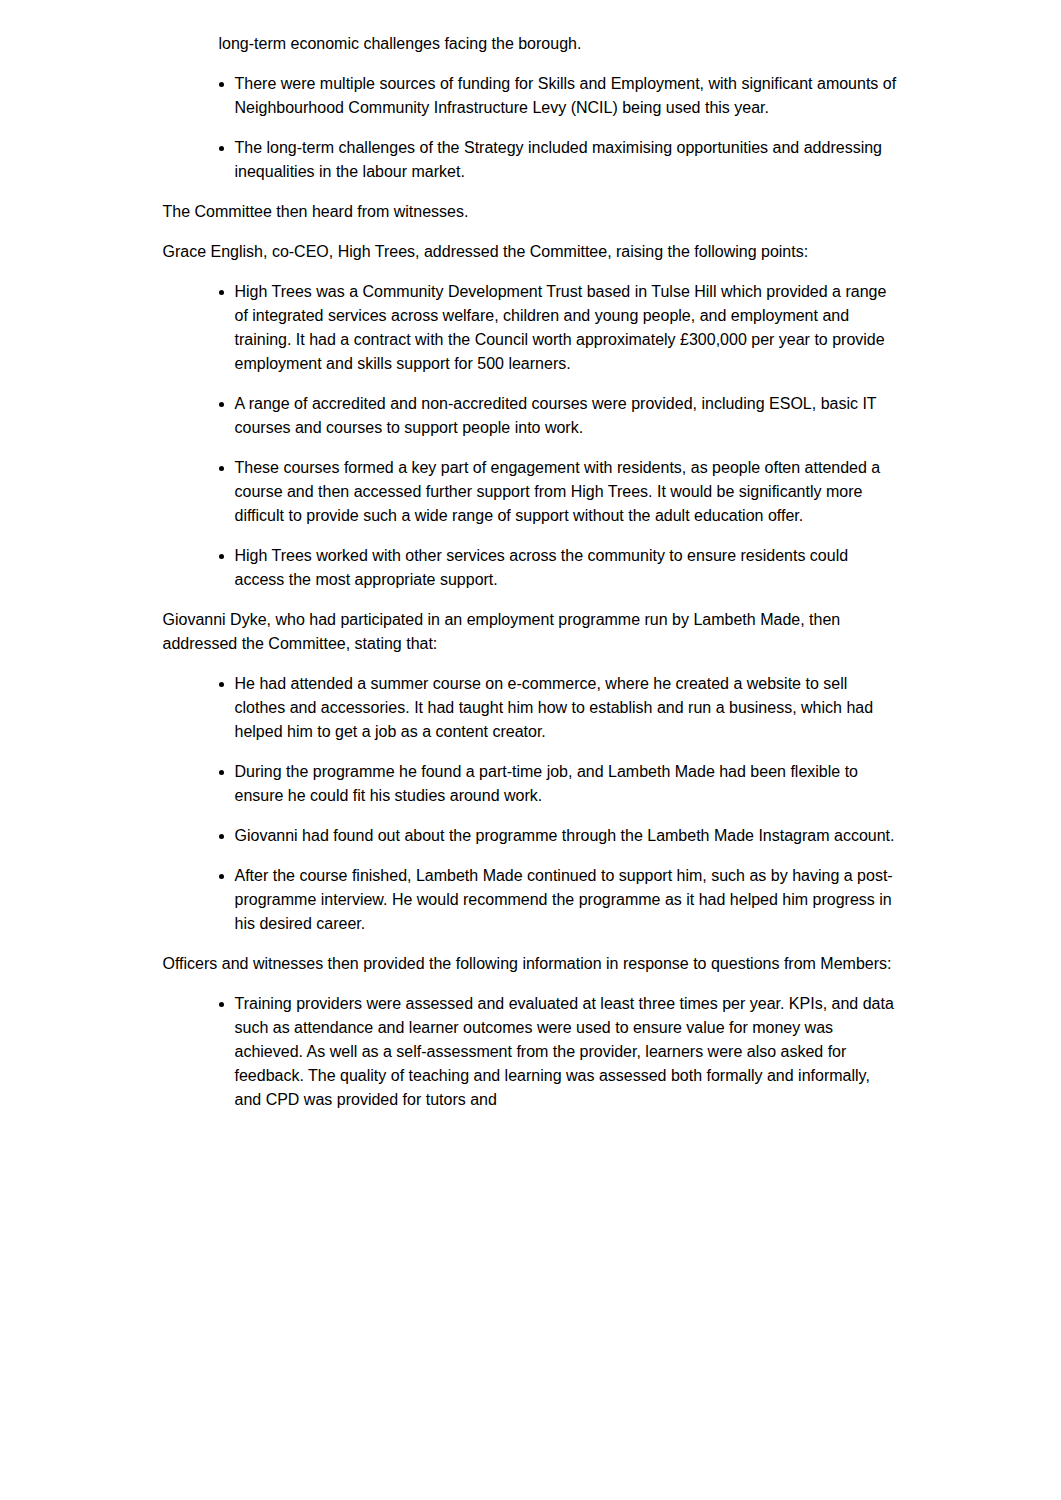long-term economic challenges facing the borough.
There were multiple sources of funding for Skills and Employment, with significant amounts of Neighbourhood Community Infrastructure Levy (NCIL) being used this year.
The long-term challenges of the Strategy included maximising opportunities and addressing inequalities in the labour market.
The Committee then heard from witnesses.
Grace English, co-CEO, High Trees, addressed the Committee, raising the following points:
High Trees was a Community Development Trust based in Tulse Hill which provided a range of integrated services across welfare, children and young people, and employment and training. It had a contract with the Council worth approximately £300,000 per year to provide employment and skills support for 500 learners.
A range of accredited and non-accredited courses were provided, including ESOL, basic IT courses and courses to support people into work.
These courses formed a key part of engagement with residents, as people often attended a course and then accessed further support from High Trees. It would be significantly more difficult to provide such a wide range of support without the adult education offer.
High Trees worked with other services across the community to ensure residents could access the most appropriate support.
Giovanni Dyke, who had participated in an employment programme run by Lambeth Made, then addressed the Committee, stating that:
He had attended a summer course on e-commerce, where he created a website to sell clothes and accessories. It had taught him how to establish and run a business, which had helped him to get a job as a content creator.
During the programme he found a part-time job, and Lambeth Made had been flexible to ensure he could fit his studies around work.
Giovanni had found out about the programme through the Lambeth Made Instagram account.
After the course finished, Lambeth Made continued to support him, such as by having a post-programme interview. He would recommend the programme as it had helped him progress in his desired career.
Officers and witnesses then provided the following information in response to questions from Members:
Training providers were assessed and evaluated at least three times per year. KPIs, and data such as attendance and learner outcomes were used to ensure value for money was achieved. As well as a self-assessment from the provider, learners were also asked for feedback. The quality of teaching and learning was assessed both formally and informally, and CPD was provided for tutors and